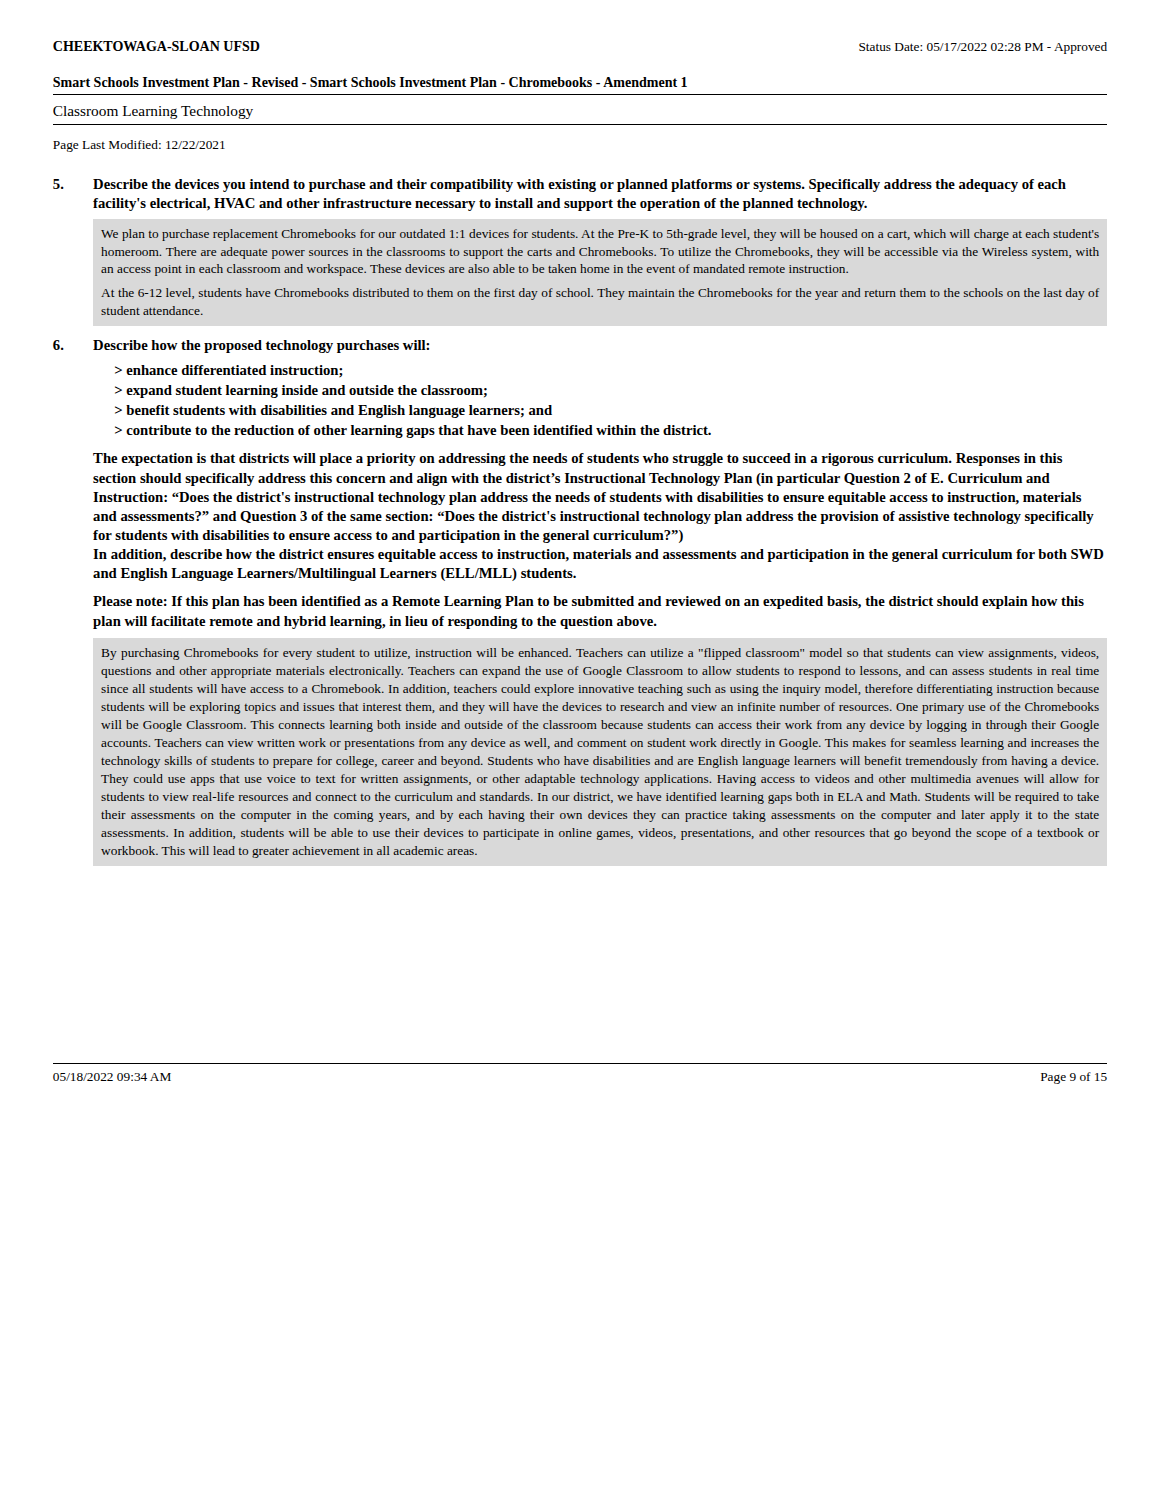CHEEKTOWAGA-SLOAN UFSD
Status Date: 05/17/2022 02:28 PM - Approved
Smart Schools Investment Plan - Revised - Smart Schools Investment Plan - Chromebooks - Amendment 1
Classroom Learning Technology
Page Last Modified: 12/22/2021
5.
Describe the devices you intend to purchase and their compatibility with existing or planned platforms or systems. Specifically address the adequacy of each facility's electrical, HVAC and other infrastructure necessary to install and support the operation of the planned technology.
We plan to purchase replacement Chromebooks for our outdated 1:1 devices for students. At the Pre-K to 5th-grade level, they will be housed on a cart, which will charge at each student's homeroom. There are adequate power sources in the classrooms to support the carts and Chromebooks. To utilize the Chromebooks, they will be accessible via the Wireless system, with an access point in each classroom and workspace. These devices are also able to be taken home in the event of mandated remote instruction.
At the 6-12 level, students have Chromebooks distributed to them on the first day of school. They maintain the Chromebooks for the year and return them to the schools on the last day of student attendance.
6.
Describe how the proposed technology purchases will:
enhance differentiated instruction;
expand student learning inside and outside the classroom;
benefit students with disabilities and English language learners; and
contribute to the reduction of other learning gaps that have been identified within the district.
The expectation is that districts will place a priority on addressing the needs of students who struggle to succeed in a rigorous curriculum. Responses in this section should specifically address this concern and align with the district’s Instructional Technology Plan (in particular Question 2 of E. Curriculum and Instruction: “Does the district's instructional technology plan address the needs of students with disabilities to ensure equitable access to instruction, materials and assessments?” and Question 3 of the same section: “Does the district's instructional technology plan address the provision of assistive technology specifically for students with disabilities to ensure access to and participation in the general curriculum?”)
In addition, describe how the district ensures equitable access to instruction, materials and assessments and participation in the general curriculum for both SWD and English Language Learners/Multilingual Learners (ELL/MLL) students.
Please note: If this plan has been identified as a Remote Learning Plan to be submitted and reviewed on an expedited basis, the district should explain how this plan will facilitate remote and hybrid learning, in lieu of responding to the question above.
By purchasing Chromebooks for every student to utilize, instruction will be enhanced. Teachers can utilize a "flipped classroom" model so that students can view assignments, videos, questions and other appropriate materials electronically. Teachers can expand the use of Google Classroom to allow students to respond to lessons, and can assess students in real time since all students will have access to a Chromebook. In addition, teachers could explore innovative teaching such as using the inquiry model, therefore differentiating instruction because students will be exploring topics and issues that interest them, and they will have the devices to research and view an infinite number of resources. One primary use of the Chromebooks will be Google Classroom. This connects learning both inside and outside of the classroom because students can access their work from any device by logging in through their Google accounts. Teachers can view written work or presentations from any device as well, and comment on student work directly in Google. This makes for seamless learning and increases the technology skills of students to prepare for college, career and beyond. Students who have disabilities and are English language learners will benefit tremendously from having a device. They could use apps that use voice to text for written assignments, or other adaptable technology applications. Having access to videos and other multimedia avenues will allow for students to view real-life resources and connect to the curriculum and standards. In our district, we have identified learning gaps both in ELA and Math. Students will be required to take their assessments on the computer in the coming years, and by each having their own devices they can practice taking assessments on the computer and later apply it to the state assessments. In addition, students will be able to use their devices to participate in online games, videos, presentations, and other resources that go beyond the scope of a textbook or workbook. This will lead to greater achievement in all academic areas.
05/18/2022 09:34 AM
Page 9 of 15